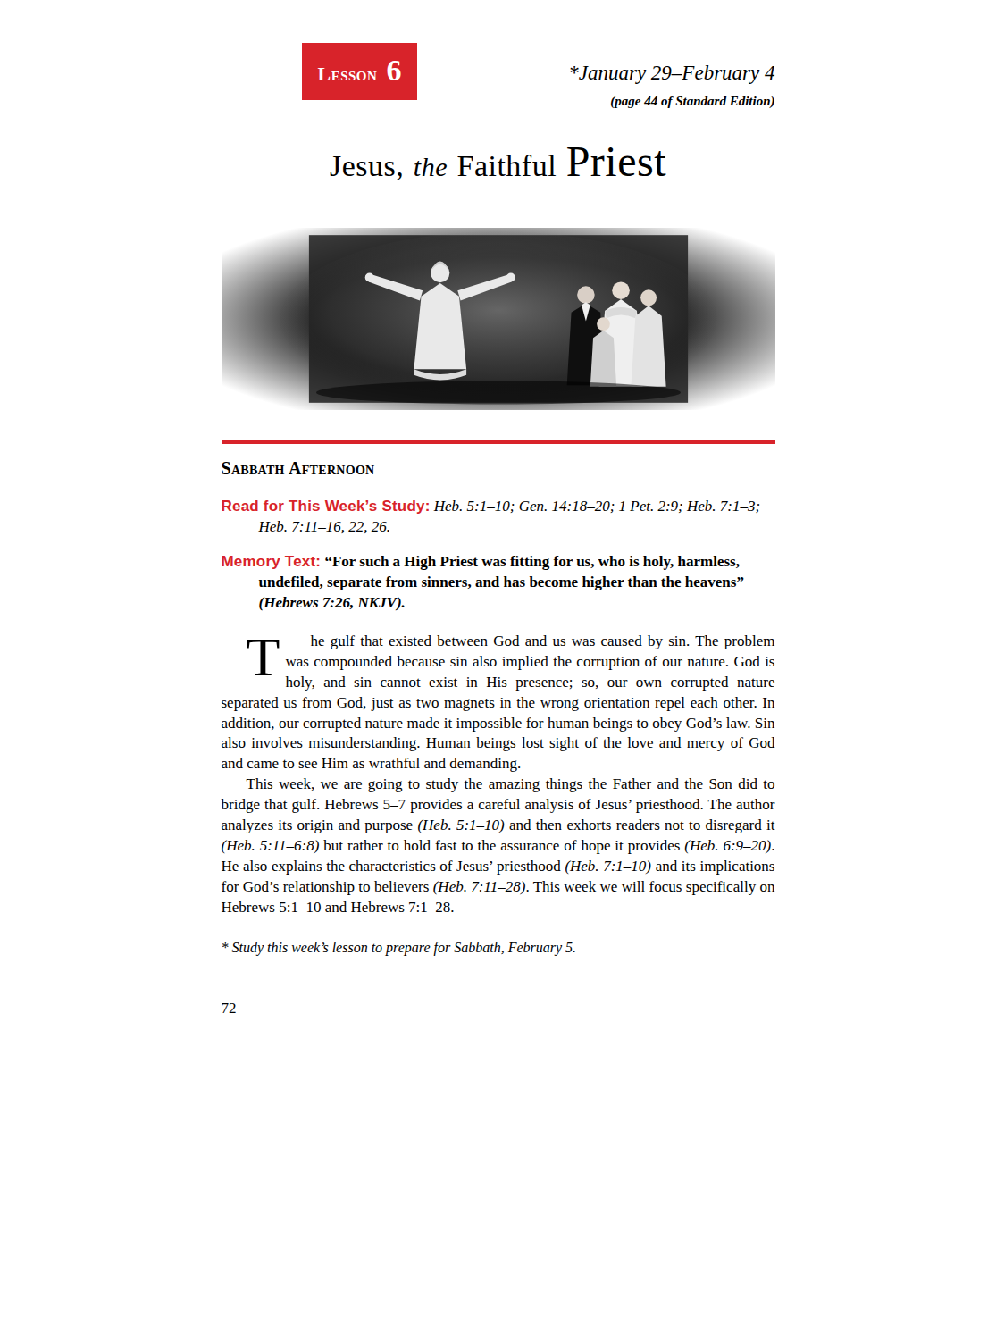Lesson 6
*January 29–February 4
(page 44 of Standard Edition)
Jesus, the Faithful Priest
Sabbath Afternoon
Read for This Week’s Study: Heb. 5:1–10; Gen. 14:18–20; 1 Pet. 2:9; Heb. 7:1–3; Heb. 7:11–16, 22, 26.
Memory Text: “For such a High Priest was fitting for us, who is holy, harmless, undefiled, separate from sinners, and has become higher than the heavens” (Hebrews 7:26, NKJV).
The gulf that existed between God and us was caused by sin. The problem was compounded because sin also implied the corruption of our nature. God is holy, and sin cannot exist in His presence; so, our own corrupted nature separated us from God, just as two magnets in the wrong orientation repel each other. In addition, our corrupted nature made it impossible for human beings to obey God’s law. Sin also involves misunderstanding. Human beings lost sight of the love and mercy of God and came to see Him as wrathful and demanding.
This week, we are going to study the amazing things the Father and the Son did to bridge that gulf. Hebrews 5–7 provides a careful analysis of Jesus’ priesthood. The author analyzes its origin and purpose (Heb. 5:1–10) and then exhorts readers not to disregard it (Heb. 5:11–6:8) but rather to hold fast to the assurance of hope it provides (Heb. 6:9–20). He also explains the characteristics of Jesus’ priesthood (Heb. 7:1–10) and its implications for God’s relationship to believers (Heb. 7:11–28). This week we will focus specifically on Hebrews 5:1–10 and Hebrews 7:1–28.
* Study this week’s lesson to prepare for Sabbath, February 5.
72